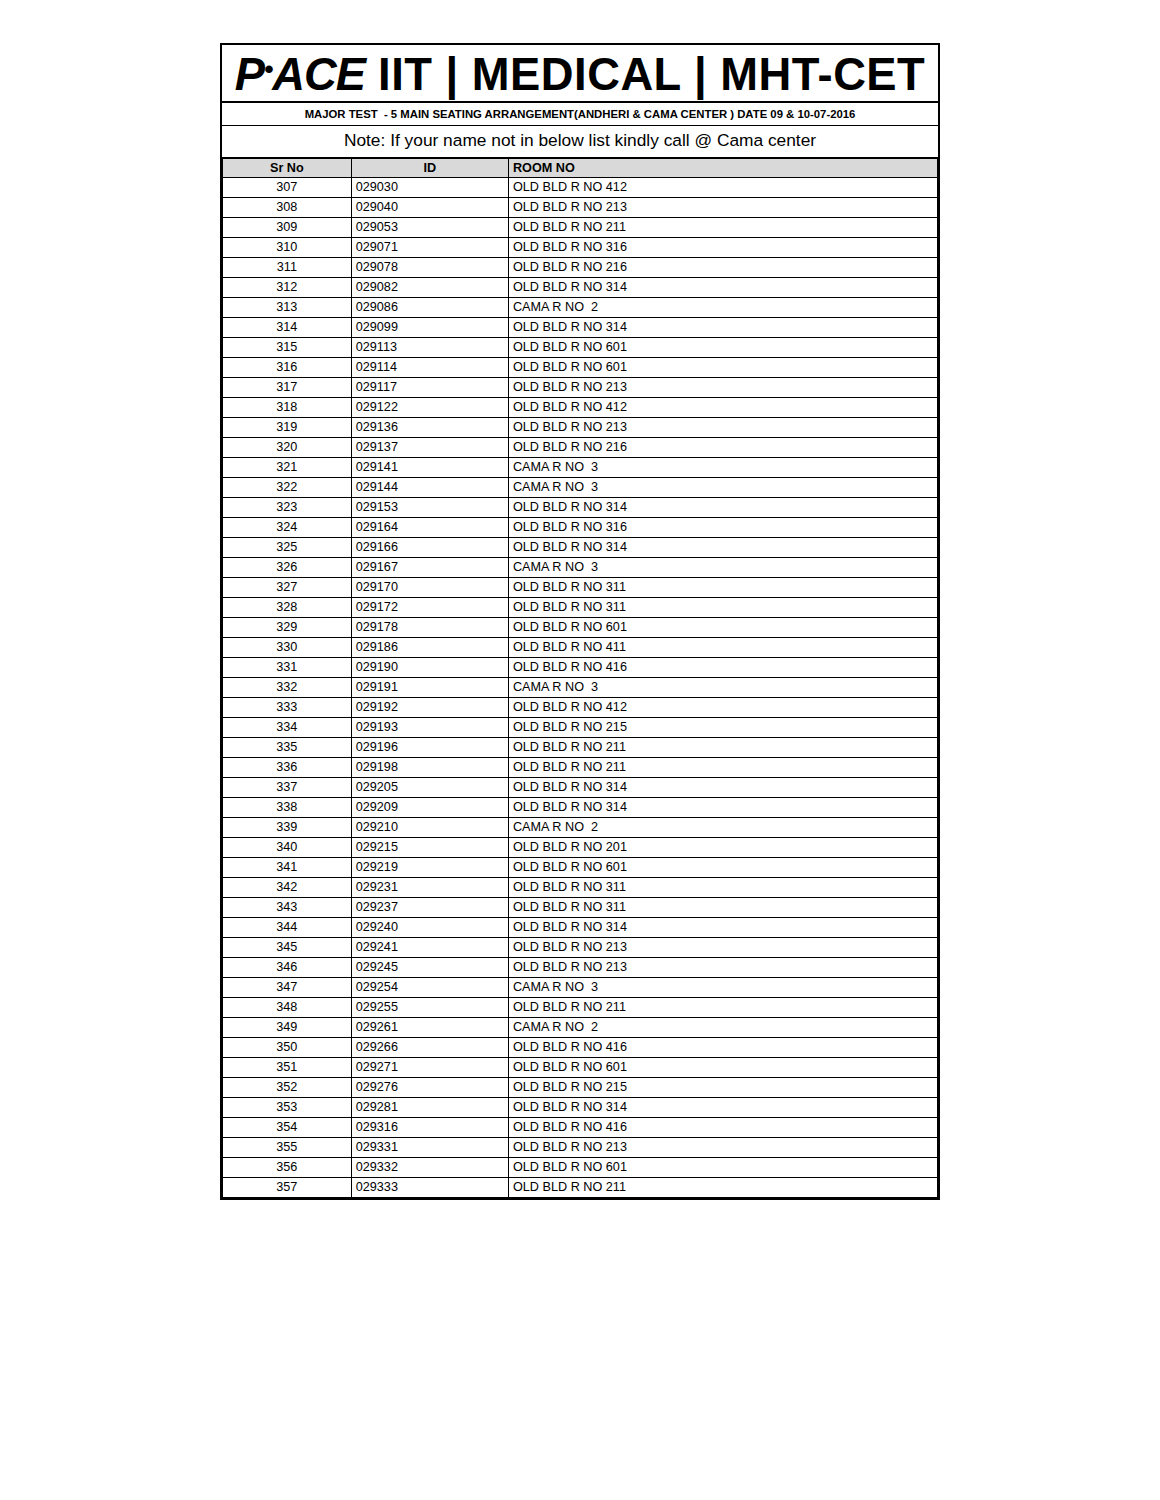P•ACE IIT | MEDICAL | MHT-CET
MAJOR TEST - 5 MAIN SEATING ARRANGEMENT(ANDHERI & CAMA CENTER ) DATE 09 & 10-07-2016
Note: If your name not in below list kindly call @ Cama center
| Sr No | ID | ROOM NO |
| --- | --- | --- |
| 307 | 029030 | OLD BLD R NO 412 |
| 308 | 029040 | OLD BLD R NO 213 |
| 309 | 029053 | OLD BLD R NO 211 |
| 310 | 029071 | OLD BLD R NO 316 |
| 311 | 029078 | OLD BLD R NO 216 |
| 312 | 029082 | OLD BLD R NO 314 |
| 313 | 029086 | CAMA R NO 2 |
| 314 | 029099 | OLD BLD R NO 314 |
| 315 | 029113 | OLD BLD R NO 601 |
| 316 | 029114 | OLD BLD R NO 601 |
| 317 | 029117 | OLD BLD R NO 213 |
| 318 | 029122 | OLD BLD R NO 412 |
| 319 | 029136 | OLD BLD R NO 213 |
| 320 | 029137 | OLD BLD R NO 216 |
| 321 | 029141 | CAMA R NO 3 |
| 322 | 029144 | CAMA R NO 3 |
| 323 | 029153 | OLD BLD R NO 314 |
| 324 | 029164 | OLD BLD R NO 316 |
| 325 | 029166 | OLD BLD R NO 314 |
| 326 | 029167 | CAMA R NO 3 |
| 327 | 029170 | OLD BLD R NO 311 |
| 328 | 029172 | OLD BLD R NO 311 |
| 329 | 029178 | OLD BLD R NO 601 |
| 330 | 029186 | OLD BLD R NO 411 |
| 331 | 029190 | OLD BLD R NO 416 |
| 332 | 029191 | CAMA R NO 3 |
| 333 | 029192 | OLD BLD R NO 412 |
| 334 | 029193 | OLD BLD R NO 215 |
| 335 | 029196 | OLD BLD R NO 211 |
| 336 | 029198 | OLD BLD R NO 211 |
| 337 | 029205 | OLD BLD R NO 314 |
| 338 | 029209 | OLD BLD R NO 314 |
| 339 | 029210 | CAMA R NO 2 |
| 340 | 029215 | OLD BLD R NO 201 |
| 341 | 029219 | OLD BLD R NO 601 |
| 342 | 029231 | OLD BLD R NO 311 |
| 343 | 029237 | OLD BLD R NO 311 |
| 344 | 029240 | OLD BLD R NO 314 |
| 345 | 029241 | OLD BLD R NO 213 |
| 346 | 029245 | OLD BLD R NO 213 |
| 347 | 029254 | CAMA R NO 3 |
| 348 | 029255 | OLD BLD R NO 211 |
| 349 | 029261 | CAMA R NO 2 |
| 350 | 029266 | OLD BLD R NO 416 |
| 351 | 029271 | OLD BLD R NO 601 |
| 352 | 029276 | OLD BLD R NO 215 |
| 353 | 029281 | OLD BLD R NO 314 |
| 354 | 029316 | OLD BLD R NO 416 |
| 355 | 029331 | OLD BLD R NO 213 |
| 356 | 029332 | OLD BLD R NO 601 |
| 357 | 029333 | OLD BLD R NO 211 |